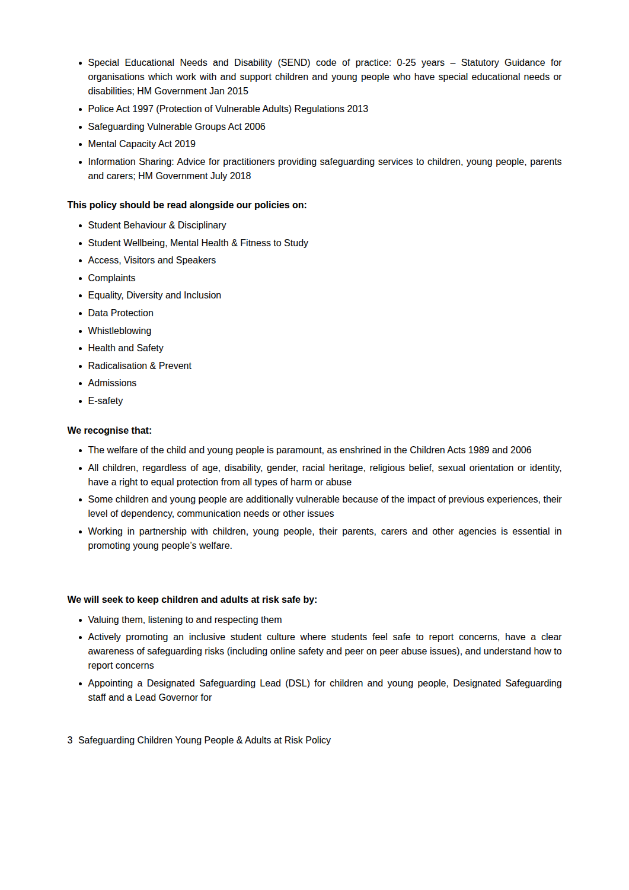Special Educational Needs and Disability (SEND) code of practice: 0-25 years – Statutory Guidance for organisations which work with and support children and young people who have special educational needs or disabilities; HM Government Jan 2015
Police Act 1997 (Protection of Vulnerable Adults) Regulations 2013
Safeguarding Vulnerable Groups Act 2006
Mental Capacity Act 2019
Information Sharing: Advice for practitioners providing safeguarding services to children, young people, parents and carers; HM Government July 2018
This policy should be read alongside our policies on:
Student Behaviour & Disciplinary
Student Wellbeing, Mental Health & Fitness to Study
Access, Visitors and Speakers
Complaints
Equality, Diversity and Inclusion
Data Protection
Whistleblowing
Health and Safety
Radicalisation & Prevent
Admissions
E-safety
We recognise that:
The welfare of the child and young people is paramount, as enshrined in the Children Acts 1989 and 2006
All children, regardless of age, disability, gender, racial heritage, religious belief, sexual orientation or identity, have a right to equal protection from all types of harm or abuse
Some children and young people are additionally vulnerable because of the impact of previous experiences, their level of dependency, communication needs or other issues
Working in partnership with children, young people, their parents, carers and other agencies is essential in promoting young people’s welfare.
We will seek to keep children and adults at risk safe by:
Valuing them, listening to and respecting them
Actively promoting an inclusive student culture where students feel safe to report concerns, have a clear awareness of safeguarding risks (including online safety and peer on peer abuse issues), and understand how to report concerns
Appointing a Designated Safeguarding Lead (DSL) for children and young people, Designated Safeguarding staff and a Lead Governor for
3 Safeguarding Children Young People & Adults at Risk Policy